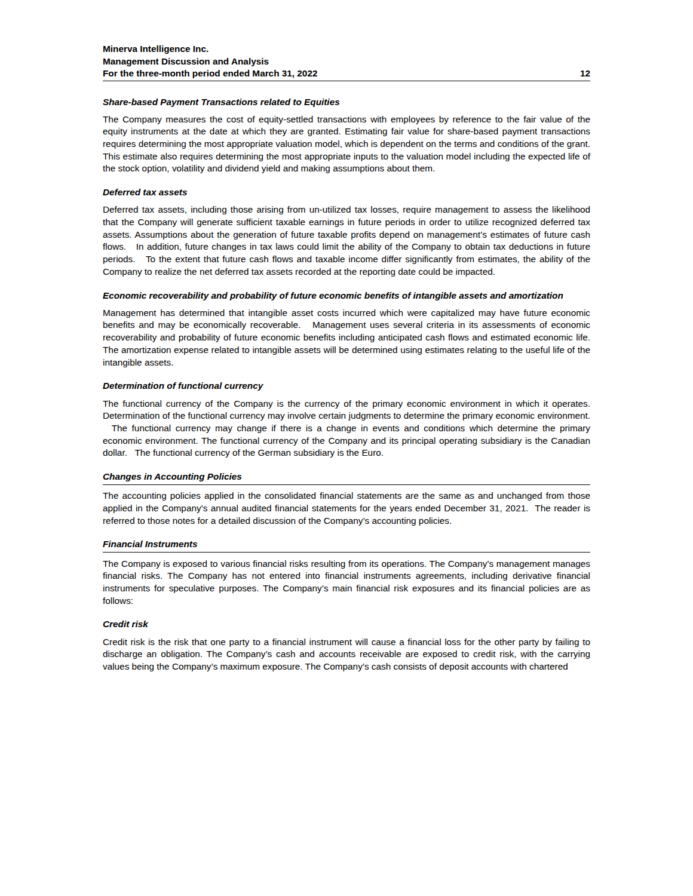Minerva Intelligence Inc.
Management Discussion and Analysis
For the three-month period ended March 31, 2022 12
Share-based Payment Transactions related to Equities
The Company measures the cost of equity-settled transactions with employees by reference to the fair value of the equity instruments at the date at which they are granted. Estimating fair value for share-based payment transactions requires determining the most appropriate valuation model, which is dependent on the terms and conditions of the grant. This estimate also requires determining the most appropriate inputs to the valuation model including the expected life of the stock option, volatility and dividend yield and making assumptions about them.
Deferred tax assets
Deferred tax assets, including those arising from un-utilized tax losses, require management to assess the likelihood that the Company will generate sufficient taxable earnings in future periods in order to utilize recognized deferred tax assets. Assumptions about the generation of future taxable profits depend on management’s estimates of future cash flows. In addition, future changes in tax laws could limit the ability of the Company to obtain tax deductions in future periods. To the extent that future cash flows and taxable income differ significantly from estimates, the ability of the Company to realize the net deferred tax assets recorded at the reporting date could be impacted.
Economic recoverability and probability of future economic benefits of intangible assets and amortization
Management has determined that intangible asset costs incurred which were capitalized may have future economic benefits and may be economically recoverable. Management uses several criteria in its assessments of economic recoverability and probability of future economic benefits including anticipated cash flows and estimated economic life. The amortization expense related to intangible assets will be determined using estimates relating to the useful life of the intangible assets.
Determination of functional currency
The functional currency of the Company is the currency of the primary economic environment in which it operates. Determination of the functional currency may involve certain judgments to determine the primary economic environment. The functional currency may change if there is a change in events and conditions which determine the primary economic environment. The functional currency of the Company and its principal operating subsidiary is the Canadian dollar. The functional currency of the German subsidiary is the Euro.
Changes in Accounting Policies
The accounting policies applied in the consolidated financial statements are the same as and unchanged from those applied in the Company’s annual audited financial statements for the years ended December 31, 2021. The reader is referred to those notes for a detailed discussion of the Company’s accounting policies.
Financial Instruments
The Company is exposed to various financial risks resulting from its operations. The Company’s management manages financial risks. The Company has not entered into financial instruments agreements, including derivative financial instruments for speculative purposes. The Company’s main financial risk exposures and its financial policies are as follows:
Credit risk
Credit risk is the risk that one party to a financial instrument will cause a financial loss for the other party by failing to discharge an obligation. The Company’s cash and accounts receivable are exposed to credit risk, with the carrying values being the Company’s maximum exposure. The Company’s cash consists of deposit accounts with chartered